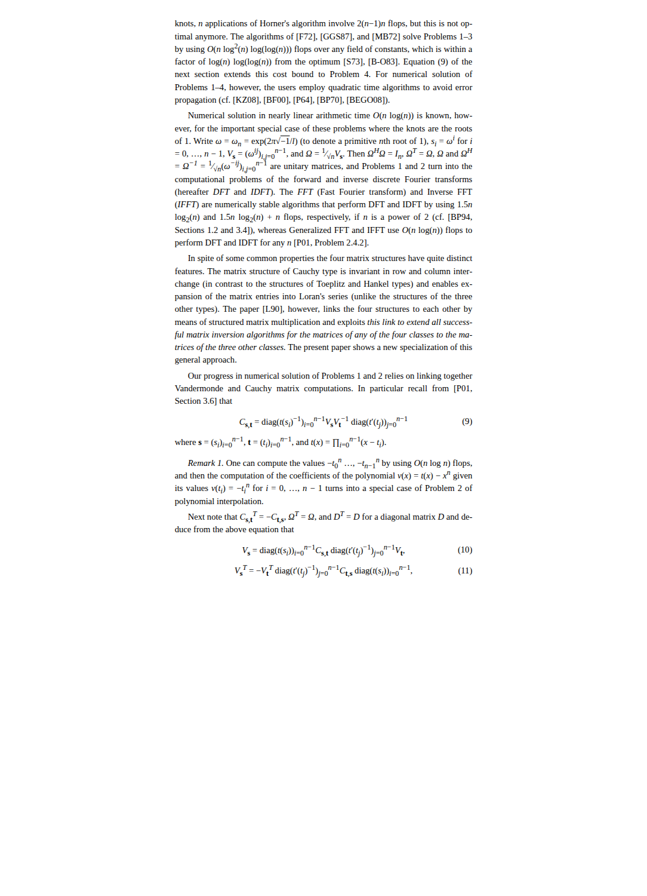knots, n applications of Horner's algorithm involve 2(n−1)n flops, but this is not optimal anymore. The algorithms of [F72], [GGS87], and [MB72] solve Problems 1–3 by using O(n log2(n) log(log(n))) flops over any field of constants, which is within a factor of log(n) log(log(n)) from the optimum [S73], [B-O83]. Equation (9) of the next section extends this cost bound to Problem 4. For numerical solution of Problems 1–4, however, the users employ quadratic time algorithms to avoid error propagation (cf. [KZ08], [BF00], [P64], [BP70], [BEGO08]).
Numerical solution in nearly linear arithmetic time O(n log(n)) is known, however, for the important special case of these problems where the knots are the roots of 1. Write ω = ωn = exp(2π√−1/l) (to denote a primitive nth root of 1), si = ωi for i = 0, …, n − 1, Vs = (ωij)i,j=0n−1, and Ω = 1⁄√nVs. Then ΩHΩ = In, ΩT = Ω, Ω and ΩH = Ω−1 = 1⁄√n(ω−ij)i,j=0n−1 are unitary matrices, and Problems 1 and 2 turn into the computational problems of the forward and inverse discrete Fourier transforms (hereafter DFT and IDFT). The FFT (Fast Fourier transform) and Inverse FFT (IFFT) are numerically stable algorithms that perform DFT and IDFT by using 1.5n log2(n) and 1.5n log2(n) + n flops, respectively, if n is a power of 2 (cf. [BP94, Sections 1.2 and 3.4]), whereas Generalized FFT and IFFT use O(n log(n)) flops to perform DFT and IDFT for any n [P01, Problem 2.4.2].
In spite of some common properties the four matrix structures have quite distinct features. The matrix structure of Cauchy type is invariant in row and column interchange (in contrast to the structures of Toeplitz and Hankel types) and enables expansion of the matrix entries into Loran's series (unlike the structures of the three other types). The paper [L90], however, links the four structures to each other by means of structured matrix multiplication and exploits this link to extend all successful matrix inversion algorithms for the matrices of any of the four classes to the matrices of the three other classes. The present paper shows a new specialization of this general approach.
Our progress in numerical solution of Problems 1 and 2 relies on linking together Vandermonde and Cauchy matrix computations. In particular recall from [P01, Section 3.6] that
Cs,t = diag(t(si)−1)i=0n−1VsVt−1 diag(t′(tj))j=0n−1 (9)
where s = (si)i=0n−1, t = (ti)i=0n−1, and t(x) = ∏i=0n−1(x − ti).
Remark 1. One can compute the values −t0n …, −tn−1n by using O(n log n) flops, and then the computation of the coefficients of the polynomial v(x) = t(x) − xn given its values v(ti) = −tin for i = 0, …, n − 1 turns into a special case of Problem 2 of polynomial interpolation.
Next note that Cs,tT = −Ct,s, ΩT = Ω, and DT = D for a diagonal matrix D and deduce from the above equation that
Vs = diag(t(si))i=0n−1Cs,t diag(t′(tj)−1)j=0n−1Vt, (10)
VsT = −VtT diag(t′(tj)−1)j=0n−1Ct,s diag(t(si))i=0n−1, (11)